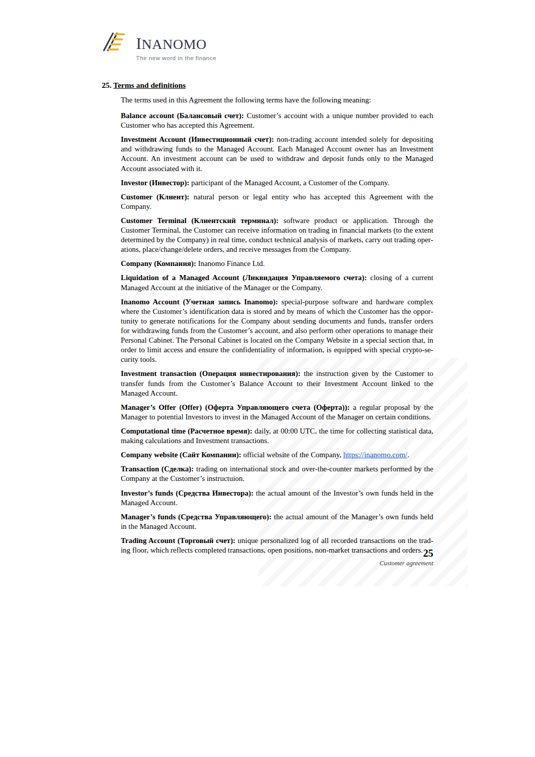INANOMO
The new word in the finance
25. Terms and definitions
The terms used in this Agreement the following terms have the following meaning:
Balance account (Балансовый счет): Customer’s account with a unique number provided to each Customer who has accepted this Agreement.
Investment Account (Инвестиционный счет): non-trading account intended solely for depositing and withdrawing funds to the Managed Account. Each Managed Account owner has an Investment Account. An investment account can be used to withdraw and deposit funds only to the Managed Account associated with it.
Investor (Инвестор): participant of the Managed Account, a Customer of the Company.
Customer (Клиент): natural person or legal entity who has accepted this Agreement with the Company.
Customer Terminal (Клиентский терминал): software product or application. Through the Customer Terminal, the Customer can receive information on trading in financial markets (to the extent determined by the Company) in real time, conduct technical analysis of markets, carry out trading operations, place/change/delete orders, and receive messages from the Company.
Company (Компания): Inanomo Finance Ltd.
Liquidation of a Managed Account (Ликвидация Управляемого счета): closing of a current Managed Account at the initiative of the Manager or the Company.
Inanomo Account (Учетная запись Inanomo): special-purpose software and hardware complex where the Customer’s identification data is stored and by means of which the Customer has the opportunity to generate notifications for the Company about sending documents and funds, transfer orders for withdrawing funds from the Customer’s account, and also perform other operations to manage their Personal Cabinet. The Personal Cabinet is located on the Company Website in a special section that, in order to limit access and ensure the confidentiality of information, is equipped with special crypto-security tools.
Investment transaction (Операция инвестирования): the instruction given by the Customer to transfer funds from the Customer’s Balance Account to their Investment Account linked to the Managed Account.
Manager’s Offer (Offer) (Оферта Управляющего счета (Оферта)): a regular proposal by the Manager to potential Investors to invest in the Managed Account of the Manager on certain conditions.
Computational time (Расчетное время): daily, at 00:00 UTC, the time for collecting statistical data, making calculations and Investment transactions.
Company website (Сайт Компании): official website of the Company, https://inanomo.com/.
Transaction (Сделка): trading on international stock and over-the-counter markets performed by the Company at the Customer’s instructuion.
Investor’s funds (Средства Инвестора): the actual amount of the Investor’s own funds held in the Managed Account.
Manager’s funds (Средства Управляющего): the actual amount of the Manager’s own funds held in the Managed Account.
Trading Account (Торговый счет): unique personalized log of all recorded transactions on the trading floor, which reflects completed transactions, open positions, non-market transactions and orders.
25
Customer agreement